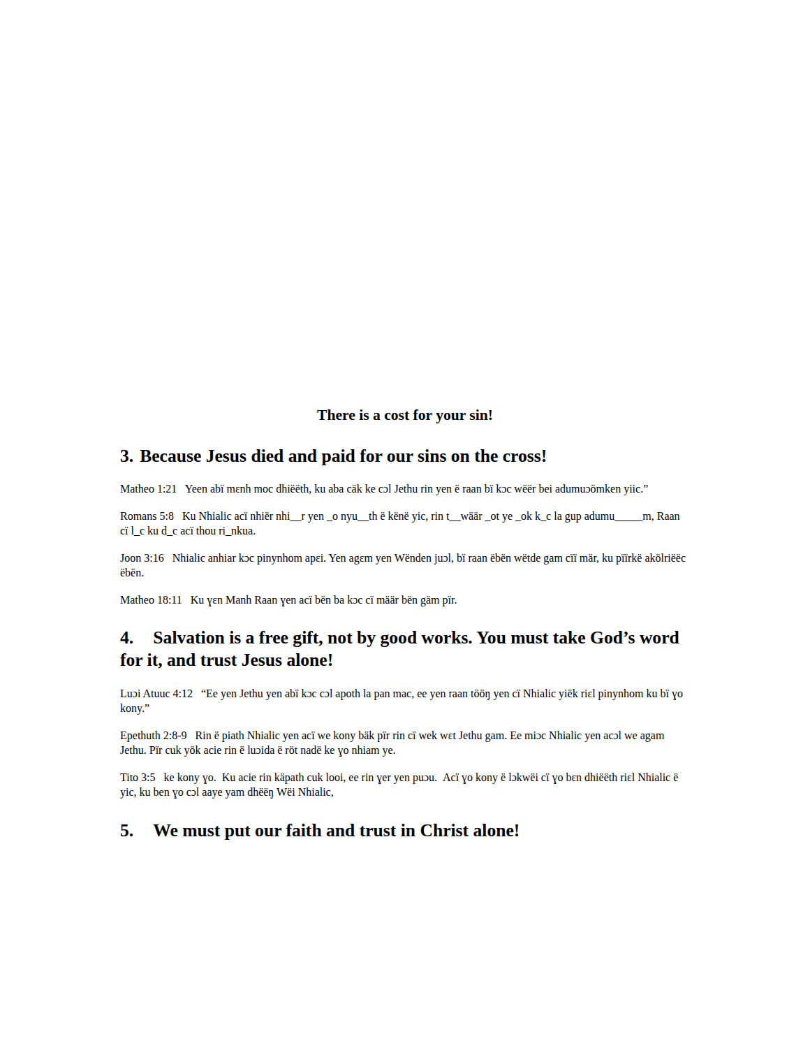There is a cost for your sin!
3. Because Jesus died and paid for our sins on the cross!
Matheo 1:21 Yeen abï mɛnh moc dhiëëth, ku aba cäk ke cɔl Jethu rin yen ë raan bï kɔc wëër bei adumuɔömken yiic.”
Romans 5:8 Ku Nhialic acï nhiër nhi__r yen _o nyu__th ë kënë yic, rin t__wäär _ot ye _ok k_c la gup adumu_____m, Raan cï l_c ku d_c acï thou ri_nkua.
Joon 3:16 Nhialic anhiar kɔc pinynhom apɛi. Yen agɛm yen Wënden juɔl, bï raan ëbën wëtde gam cïï mär, ku pïïrkë akölriëëc ëbën.
Matheo 18:11 Ku ɣɛn Manh Raan ɣen acï bën ba kɔc cï määr bën gäm pïr.
4. Salvation is a free gift, not by good works. You must take God’s word for it, and trust Jesus alone!
Luɔi Atuuc 4:12 “Ee yen Jethu yen abï kɔc cɔl apoth la pan mac, ee yen raan tööŋ yen cï Nhialic yiëk riɛl pinynhom ku bï ɣo kony.”
Epethuth 2:8-9 Rin ë piath Nhialic yen acï we kony bäk pïr rin cï wek wɛt Jethu gam. Ee miɔc Nhialic yen acɔl we agam Jethu. Pïr cuk yök acie rin ë luɔida ë röt nadë ke ɣo nhiam ye.
Tito 3:5 ke kony ɣo. Ku acie rin käpath cuk looi, ee rin ɣer yen puɔu. Acï ɣo kony ë lɔkwëi cï ɣo bɛn dhiëëth riɛl Nhialic ë yic, ku ben ɣo cɔl aaye yam dhëëŋ Wëi Nhialic,
5. We must put our faith and trust in Christ alone!